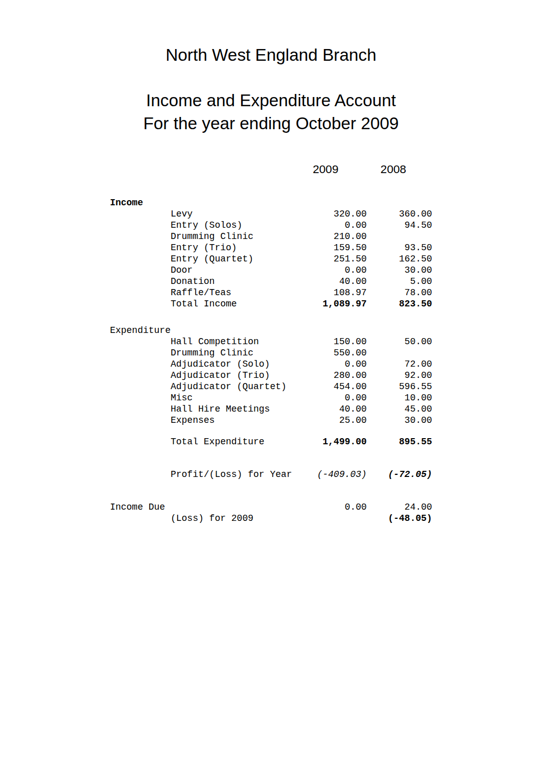North West England Branch
Income and Expenditure Account
For the year ending October 2009
| | | 2009 | 2008 |
| Income | | | |
| | Levy | 320.00 | 360.00 |
| | Entry (Solos) | 0.00 | 94.50 |
| | Drumming Clinic | 210.00 | |
| | Entry (Trio) | 159.50 | 93.50 |
| | Entry (Quartet) | 251.50 | 162.50 |
| | Door | 0.00 | 30.00 |
| | Donation | 40.00 | 5.00 |
| | Raffle/Teas | 108.97 | 78.00 |
| | Total Income | 1,089.97 | 823.50 |
| Expenditure | | | |
| | Hall Competition | 150.00 | 50.00 |
| | Drumming Clinic | 550.00 | |
| | Adjudicator (Solo) | 0.00 | 72.00 |
| | Adjudicator (Trio) | 280.00 | 92.00 |
| | Adjudicator (Quartet) | 454.00 | 596.55 |
| | Misc | 0.00 | 10.00 |
| | Hall Hire Meetings | 40.00 | 45.00 |
| | Expenses | 25.00 | 30.00 |
| | Total Expenditure | 1,499.00 | 895.55 |
| | Profit/(Loss) for Year | (-409.03) | (-72.05) |
| Income Due | | 0.00 | 24.00 |
| | (Loss) for 2009 | | (-48.05) |